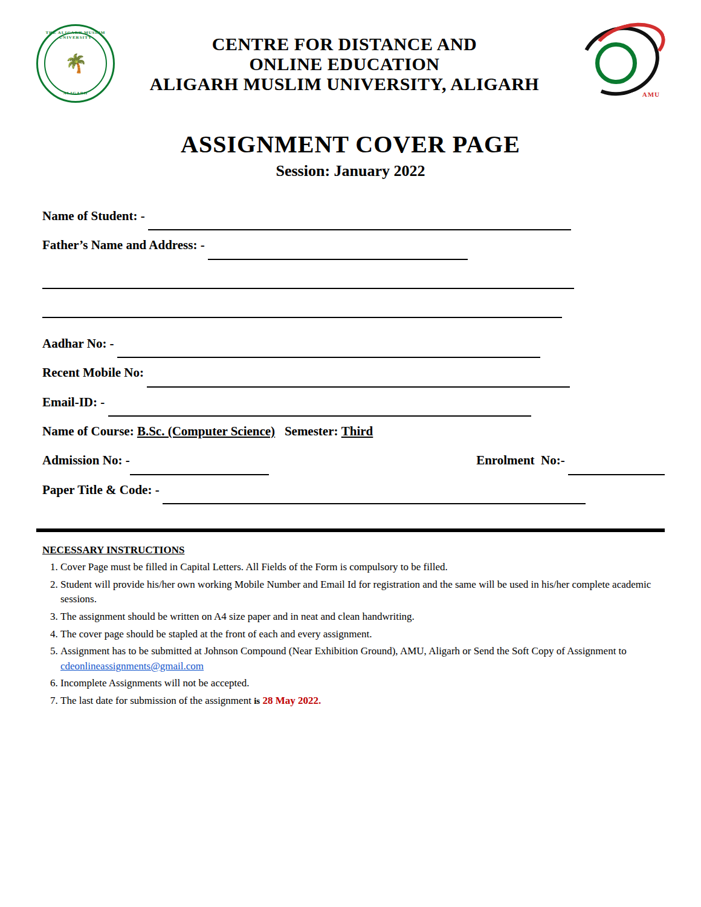THE ALIGARH MUSLIM UNIVERSITY
🌴
ALIGARH
Centre for Distance and
Online Education
Aligarh Muslim University, Aligarh
AMU
Assignment Cover Page
Session: January 2022
Name of Student: -
Father’s Name and Address: -
Aadhar No: -
Recent Mobile No:
Email-ID: -
Name of Course: B.Sc. (Computer Science) Semester: Third
Admission No: -
Enrolment No:-
Paper Title & Code: -
NECESSARY INSTRUCTIONS
Cover Page must be filled in Capital Letters. All Fields of the Form is compulsory to be filled.
Student will provide his/her own working Mobile Number and Email Id for registration and the same will be used in his/her complete academic sessions.
The assignment should be written on A4 size paper and in neat and clean handwriting.
The cover page should be stapled at the front of each and every assignment.
Assignment has to be submitted at Johnson Compound (Near Exhibition Ground), AMU, Aligarh or Send the Soft Copy of Assignment to cdeonlineassignments@gmail.com
Incomplete Assignments will not be accepted.
The last date for submission of the assignment is 28 May 2022.